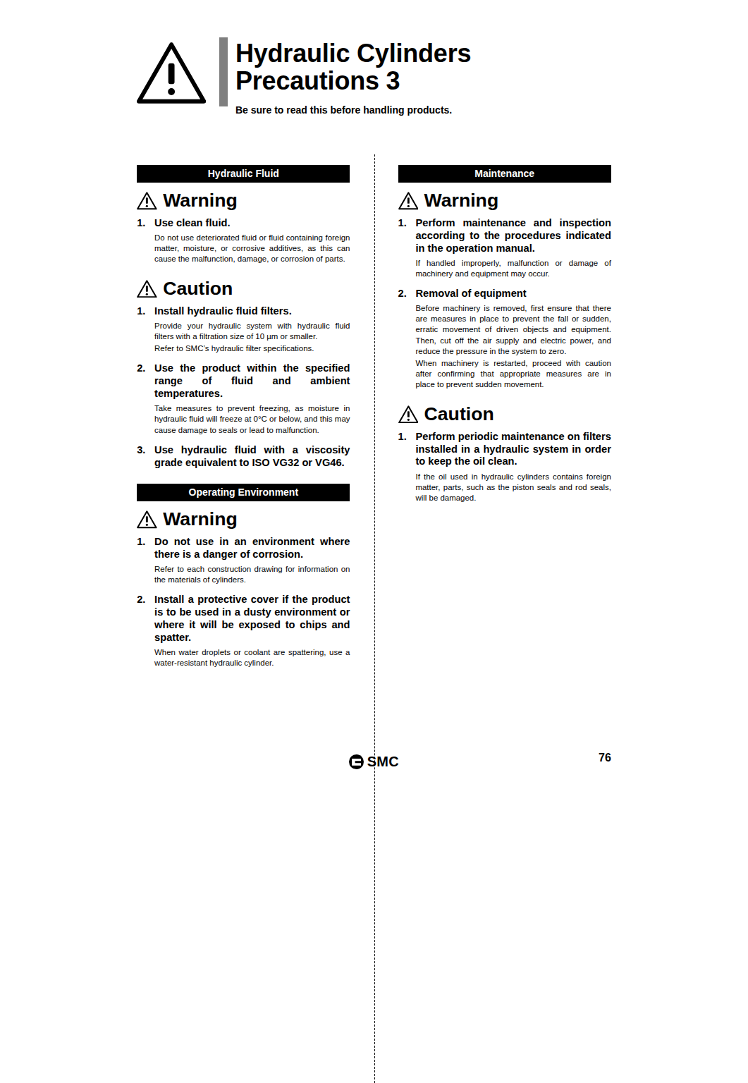Hydraulic Cylinders
Precautions 3
Be sure to read this before handling products.
Hydraulic Fluid
Warning
Use clean fluid.
Do not use deteriorated fluid or fluid containing foreign matter, moisture, or corrosive additives, as this can cause the malfunction, damage, or corrosion of parts.
Caution
Install hydraulic fluid filters.
Provide your hydraulic system with hydraulic fluid filters with a filtration size of 10 µm or smaller.
Refer to SMC’s hydraulic filter specifications.
Use the product within the specified range of fluid and ambient temperatures.
Take measures to prevent freezing, as moisture in hydraulic fluid will freeze at 0°C or below, and this may cause damage to seals or lead to malfunction.
Use hydraulic fluid with a viscosity grade equivalent to ISO VG32 or VG46.
Operating Environment
Warning
Do not use in an environment where there is a danger of corrosion.
Refer to each construction drawing for information on the materials of cylinders.
Install a protective cover if the product is to be used in a dusty environment or where it will be exposed to chips and spatter.
When water droplets or coolant are spattering, use a water-resistant hydraulic cylinder.
Maintenance
Warning
Perform maintenance and inspection according to the procedures indicated in the operation manual.
If handled improperly, malfunction or damage of machinery and equipment may occur.
Removal of equipment
Before machinery is removed, first ensure that there are measures in place to prevent the fall or sudden, erratic movement of driven objects and equipment. Then, cut off the air supply and electric power, and reduce the pressure in the system to zero.
When machinery is restarted, proceed with caution after confirming that appropriate measures are in place to prevent sudden movement.
Caution
Perform periodic maintenance on filters installed in a hydraulic system in order to keep the oil clean.
If the oil used in hydraulic cylinders contains foreign matter, parts, such as the piston seals and rod seals, will be damaged.
SMC
76